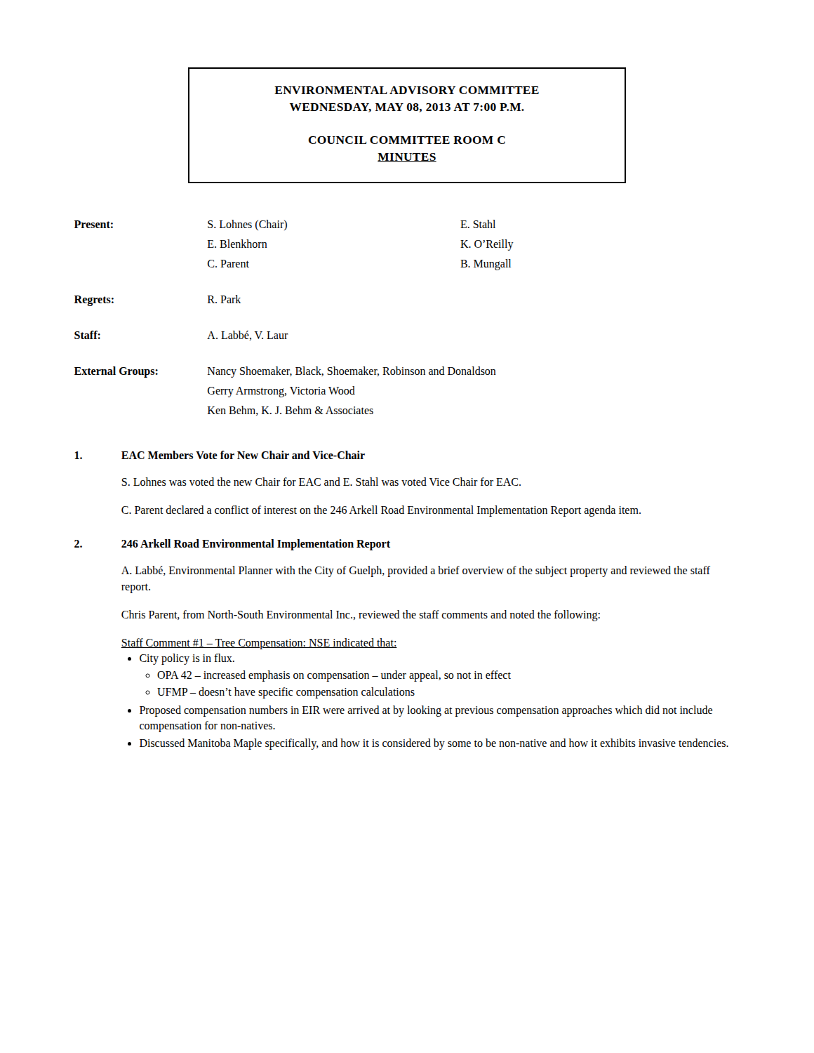ENVIRONMENTAL ADVISORY COMMITTEE
WEDNESDAY, MAY 08, 2013 AT 7:00 P.M.
COUNCIL COMMITTEE ROOM C
MINUTES
| Present: | S. Lohnes (Chair) | E. Stahl |
| | E. Blenkhorn | K. O’Reilly |
| | C. Parent | B. Mungall |
| Regrets: | R. Park |
| Staff: | A. Labbé, V. Laur |
| External Groups: | Nancy Shoemaker, Black, Shoemaker, Robinson and Donaldson |
| | Gerry Armstrong, Victoria Wood |
| | Ken Behm, K. J. Behm & Associates |
1. EAC Members Vote for New Chair and Vice-Chair
S. Lohnes was voted the new Chair for EAC and E. Stahl was voted Vice Chair for EAC.
C. Parent declared a conflict of interest on the 246 Arkell Road Environmental Implementation Report agenda item.
2. 246 Arkell Road Environmental Implementation Report
A. Labbé, Environmental Planner with the City of Guelph, provided a brief overview of the subject property and reviewed the staff report.
Chris Parent, from North-South Environmental Inc., reviewed the staff comments and noted the following:
Staff Comment #1 – Tree Compensation: NSE indicated that:
City policy is in flux.
OPA 42 – increased emphasis on compensation – under appeal, so not in effect
UFMP – doesn’t have specific compensation calculations
Proposed compensation numbers in EIR were arrived at by looking at previous compensation approaches which did not include compensation for non-natives.
Discussed Manitoba Maple specifically, and how it is considered by some to be non-native and how it exhibits invasive tendencies.